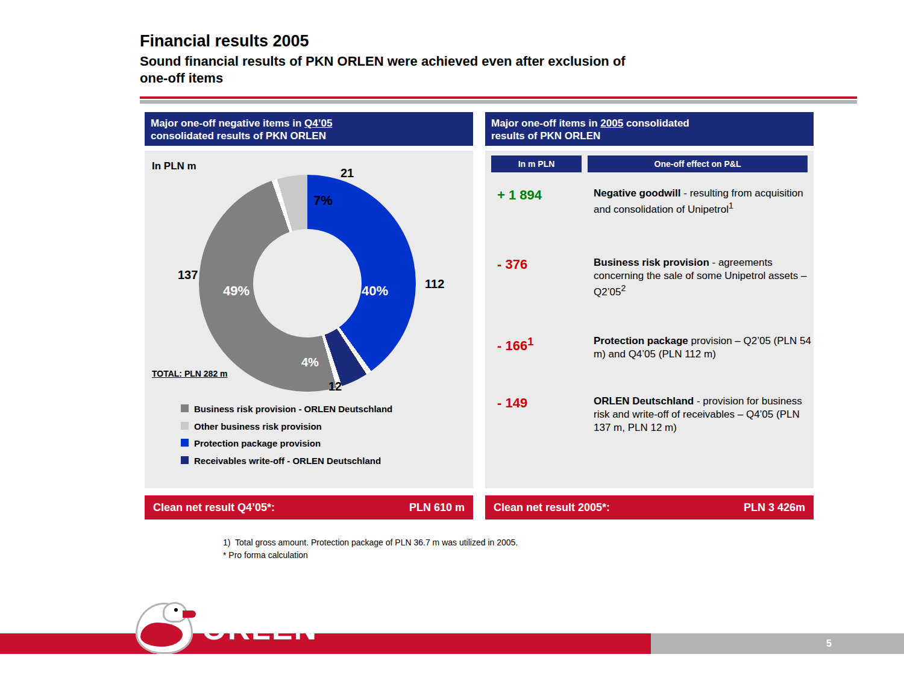Financial results 2005
Sound financial results of PKN ORLEN were achieved even after exclusion of
one-off items
Major one-off negative items in Q4’05
consolidated results of PKN ORLEN
Major one-off items in 2005 consolidated
results of PKN ORLEN
In PLN m
40%
4%
49%
7%
21
112
12
137
TOTAL: PLN 282 m
Business risk provision - ORLEN Deutschland
Other business risk provision
Protection package provision
Receivables write-off - ORLEN Deutschland
In m PLN
One-off effect on P&L
+ 1 894
Negative goodwill - resulting from acquisition and consolidation of Unipetrol1
- 376
Business risk provision - agreements concerning the sale of some Unipetrol assets – Q2’052
- 1661
Protection package provision – Q2’05 (PLN 54 m) and Q4’05 (PLN 112 m)
- 149
ORLEN Deutschland - provision for business risk and write-off of receivables – Q4’05 (PLN 137 m, PLN 12 m)
Clean net result Q4’05*:PLN 610 m
Clean net result 2005*:PLN 3 426m
1) Total gross amount. Protection package of PLN 36.7 m was utilized in 2005.
* Pro forma calculation
5
ORLEN